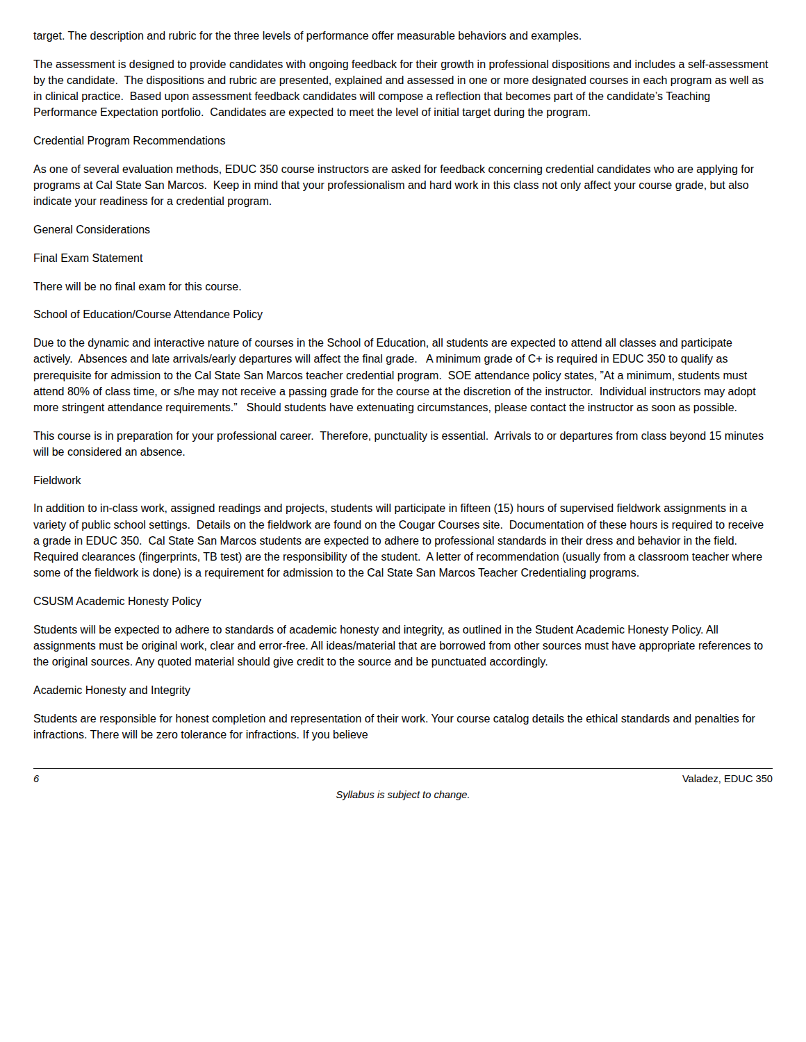target. The description and rubric for the three levels of performance offer measurable behaviors and examples.
The assessment is designed to provide candidates with ongoing feedback for their growth in professional dispositions and includes a self-assessment by the candidate. The dispositions and rubric are presented, explained and assessed in one or more designated courses in each program as well as in clinical practice. Based upon assessment feedback candidates will compose a reflection that becomes part of the candidate’s Teaching Performance Expectation portfolio. Candidates are expected to meet the level of initial target during the program.
Credential Program Recommendations
As one of several evaluation methods, EDUC 350 course instructors are asked for feedback concerning credential candidates who are applying for programs at Cal State San Marcos. Keep in mind that your professionalism and hard work in this class not only affect your course grade, but also indicate your readiness for a credential program.
General Considerations
Final Exam Statement
There will be no final exam for this course.
School of Education/Course Attendance Policy
Due to the dynamic and interactive nature of courses in the School of Education, all students are expected to attend all classes and participate actively. Absences and late arrivals/early departures will affect the final grade. A minimum grade of C+ is required in EDUC 350 to qualify as prerequisite for admission to the Cal State San Marcos teacher credential program. SOE attendance policy states, ”At a minimum, students must attend 80% of class time, or s/he may not receive a passing grade for the course at the discretion of the instructor. Individual instructors may adopt more stringent attendance requirements.” Should students have extenuating circumstances, please contact the instructor as soon as possible.
This course is in preparation for your professional career. Therefore, punctuality is essential. Arrivals to or departures from class beyond 15 minutes will be considered an absence.
Fieldwork
In addition to in-class work, assigned readings and projects, students will participate in fifteen (15) hours of supervised fieldwork assignments in a variety of public school settings. Details on the fieldwork are found on the Cougar Courses site. Documentation of these hours is required to receive a grade in EDUC 350. Cal State San Marcos students are expected to adhere to professional standards in their dress and behavior in the field. Required clearances (fingerprints, TB test) are the responsibility of the student. A letter of recommendation (usually from a classroom teacher where some of the fieldwork is done) is a requirement for admission to the Cal State San Marcos Teacher Credentialing programs.
CSUSM Academic Honesty Policy
Students will be expected to adhere to standards of academic honesty and integrity, as outlined in the Student Academic Honesty Policy. All assignments must be original work, clear and error-free. All ideas/material that are borrowed from other sources must have appropriate references to the original sources. Any quoted material should give credit to the source and be punctuated accordingly.
Academic Honesty and Integrity
Students are responsible for honest completion and representation of their work. Your course catalog details the ethical standards and penalties for infractions. There will be zero tolerance for infractions. If you believe
6 Valadez, EDUC 350
Syllabus is subject to change.